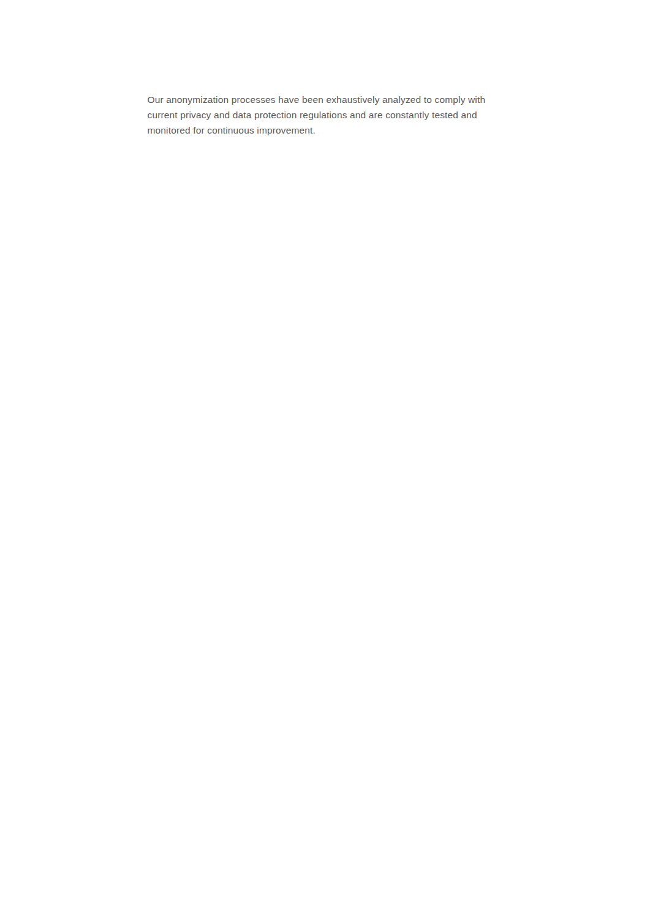Our anonymization processes have been exhaustively analyzed to comply with current privacy and data protection regulations and are constantly tested and monitored for continuous improvement.